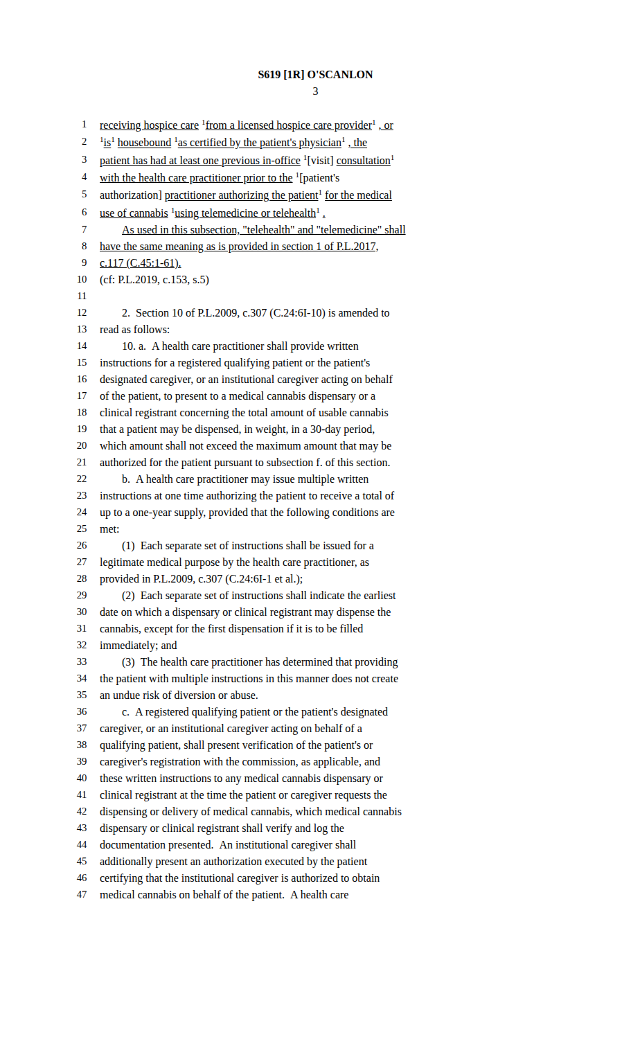S619 [1R] O'SCANLON
3
receiving hospice care 1from a licensed hospice care provider1 , or
1is1 housebound 1as certified by the patient's physician1 , the
patient has had at least one previous in-office 1[visit] consultation1
with the health care practitioner prior to the 1[patient's
authorization] practitioner authorizing the patient1 for the medical
use of cannabis 1using telemedicine or telehealth1 .
As used in this subsection, "telehealth" and "telemedicine" shall
have the same meaning as is provided in section 1 of P.L.2017,
c.117 (C.45:1-61).
(cf: P.L.2019, c.153, s.5)
2. Section 10 of P.L.2009, c.307 (C.24:6I-10) is amended to
read as follows:
10. a. A health care practitioner shall provide written
instructions for a registered qualifying patient or the patient's
designated caregiver, or an institutional caregiver acting on behalf
of the patient, to present to a medical cannabis dispensary or a
clinical registrant concerning the total amount of usable cannabis
that a patient may be dispensed, in weight, in a 30-day period,
which amount shall not exceed the maximum amount that may be
authorized for the patient pursuant to subsection f. of this section.
b. A health care practitioner may issue multiple written
instructions at one time authorizing the patient to receive a total of
up to a one-year supply, provided that the following conditions are
met:
(1) Each separate set of instructions shall be issued for a
legitimate medical purpose by the health care practitioner, as
provided in P.L.2009, c.307 (C.24:6I-1 et al.);
(2) Each separate set of instructions shall indicate the earliest
date on which a dispensary or clinical registrant may dispense the
cannabis, except for the first dispensation if it is to be filled
immediately; and
(3) The health care practitioner has determined that providing
the patient with multiple instructions in this manner does not create
an undue risk of diversion or abuse.
c. A registered qualifying patient or the patient's designated
caregiver, or an institutional caregiver acting on behalf of a
qualifying patient, shall present verification of the patient's or
caregiver's registration with the commission, as applicable, and
these written instructions to any medical cannabis dispensary or
clinical registrant at the time the patient or caregiver requests the
dispensing or delivery of medical cannabis, which medical cannabis
dispensary or clinical registrant shall verify and log the
documentation presented. An institutional caregiver shall
additionally present an authorization executed by the patient
certifying that the institutional caregiver is authorized to obtain
medical cannabis on behalf of the patient. A health care